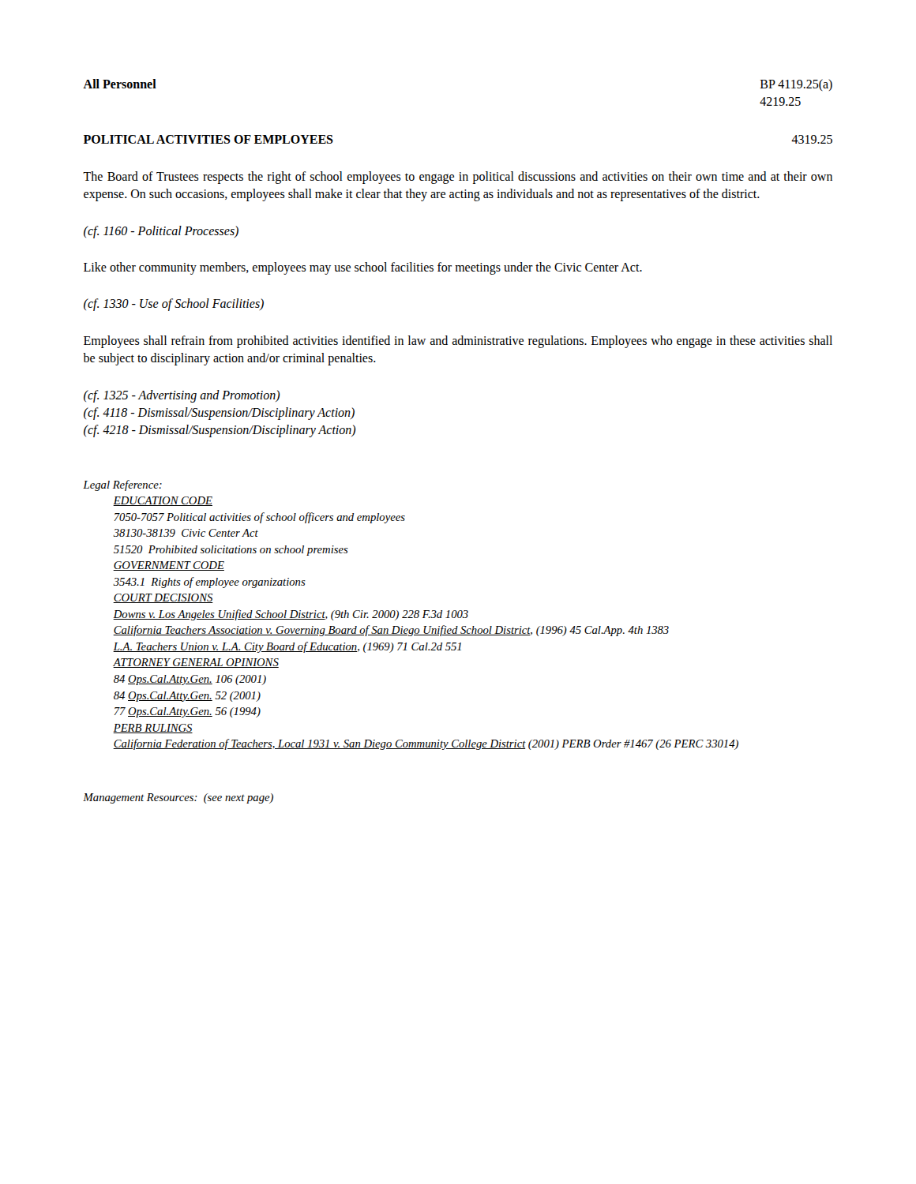All Personnel
BP 4119.25(a)
4219.25
Political Activities of Employees
4319.25
The Board of Trustees respects the right of school employees to engage in political discussions and activities on their own time and at their own expense. On such occasions, employees shall make it clear that they are acting as individuals and not as representatives of the district.
(cf. 1160 - Political Processes)
Like other community members, employees may use school facilities for meetings under the Civic Center Act.
(cf. 1330 - Use of School Facilities)
Employees shall refrain from prohibited activities identified in law and administrative regulations. Employees who engage in these activities shall be subject to disciplinary action and/or criminal penalties.
(cf. 1325 - Advertising and Promotion)
(cf. 4118 - Dismissal/Suspension/Disciplinary Action)
(cf. 4218 - Dismissal/Suspension/Disciplinary Action)
Legal Reference:
EDUCATION CODE
7050-7057 Political activities of school officers and employees
38130-38139 Civic Center Act
51520 Prohibited solicitations on school premises
GOVERNMENT CODE
3543.1 Rights of employee organizations
COURT DECISIONS
Downs v. Los Angeles Unified School District, (9th Cir. 2000) 228 F.3d 1003
California Teachers Association v. Governing Board of San Diego Unified School District, (1996) 45 Cal.App. 4th 1383
L.A. Teachers Union v. L.A. City Board of Education, (1969) 71 Cal.2d 551
ATTORNEY GENERAL OPINIONS
84 Ops.Cal.Atty.Gen. 106 (2001)
84 Ops.Cal.Atty.Gen. 52 (2001)
77 Ops.Cal.Atty.Gen. 56 (1994)
PERB RULINGS
California Federation of Teachers, Local 1931 v. San Diego Community College District (2001) PERB Order #1467 (26 PERC 33014)
Management Resources: (see next page)